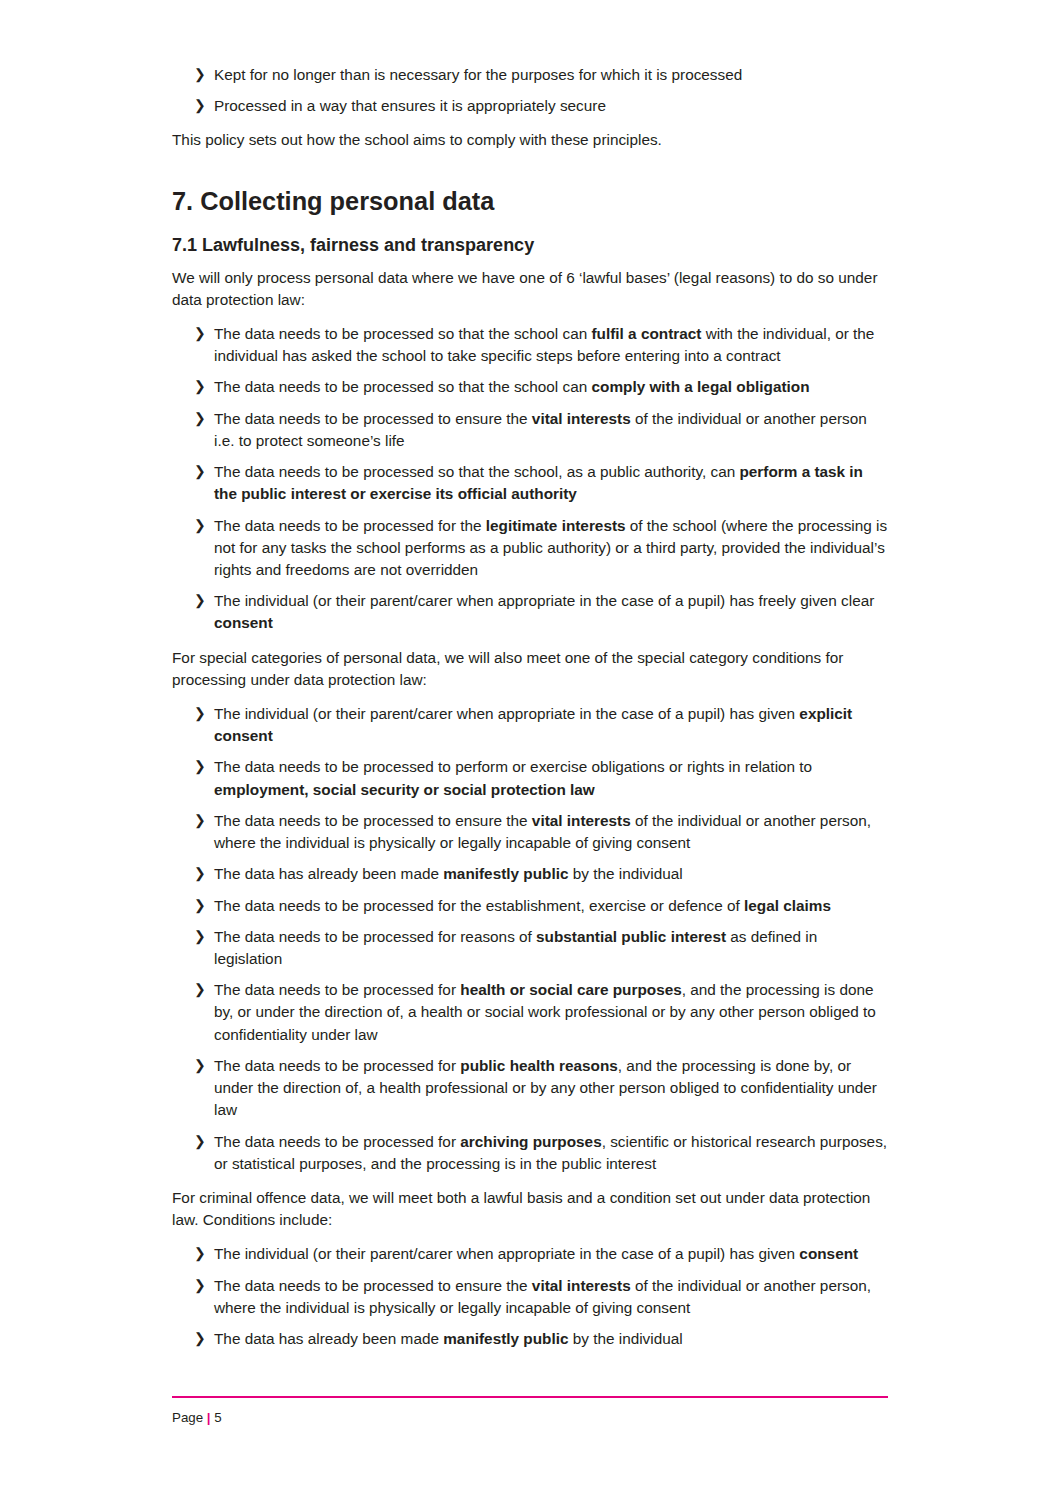Kept for no longer than is necessary for the purposes for which it is processed
Processed in a way that ensures it is appropriately secure
This policy sets out how the school aims to comply with these principles.
7. Collecting personal data
7.1 Lawfulness, fairness and transparency
We will only process personal data where we have one of 6 ‘lawful bases’ (legal reasons) to do so under data protection law:
The data needs to be processed so that the school can fulfil a contract with the individual, or the individual has asked the school to take specific steps before entering into a contract
The data needs to be processed so that the school can comply with a legal obligation
The data needs to be processed to ensure the vital interests of the individual or another person i.e. to protect someone’s life
The data needs to be processed so that the school, as a public authority, can perform a task in the public interest or exercise its official authority
The data needs to be processed for the legitimate interests of the school (where the processing is not for any tasks the school performs as a public authority) or a third party, provided the individual’s rights and freedoms are not overridden
The individual (or their parent/carer when appropriate in the case of a pupil) has freely given clear consent
For special categories of personal data, we will also meet one of the special category conditions for processing under data protection law:
The individual (or their parent/carer when appropriate in the case of a pupil) has given explicit consent
The data needs to be processed to perform or exercise obligations or rights in relation to employment, social security or social protection law
The data needs to be processed to ensure the vital interests of the individual or another person, where the individual is physically or legally incapable of giving consent
The data has already been made manifestly public by the individual
The data needs to be processed for the establishment, exercise or defence of legal claims
The data needs to be processed for reasons of substantial public interest as defined in legislation
The data needs to be processed for health or social care purposes, and the processing is done by, or under the direction of, a health or social work professional or by any other person obliged to confidentiality under law
The data needs to be processed for public health reasons, and the processing is done by, or under the direction of, a health professional or by any other person obliged to confidentiality under law
The data needs to be processed for archiving purposes, scientific or historical research purposes, or statistical purposes, and the processing is in the public interest
For criminal offence data, we will meet both a lawful basis and a condition set out under data protection law. Conditions include:
The individual (or their parent/carer when appropriate in the case of a pupil) has given consent
The data needs to be processed to ensure the vital interests of the individual or another person, where the individual is physically or legally incapable of giving consent
The data has already been made manifestly public by the individual
Page | 5